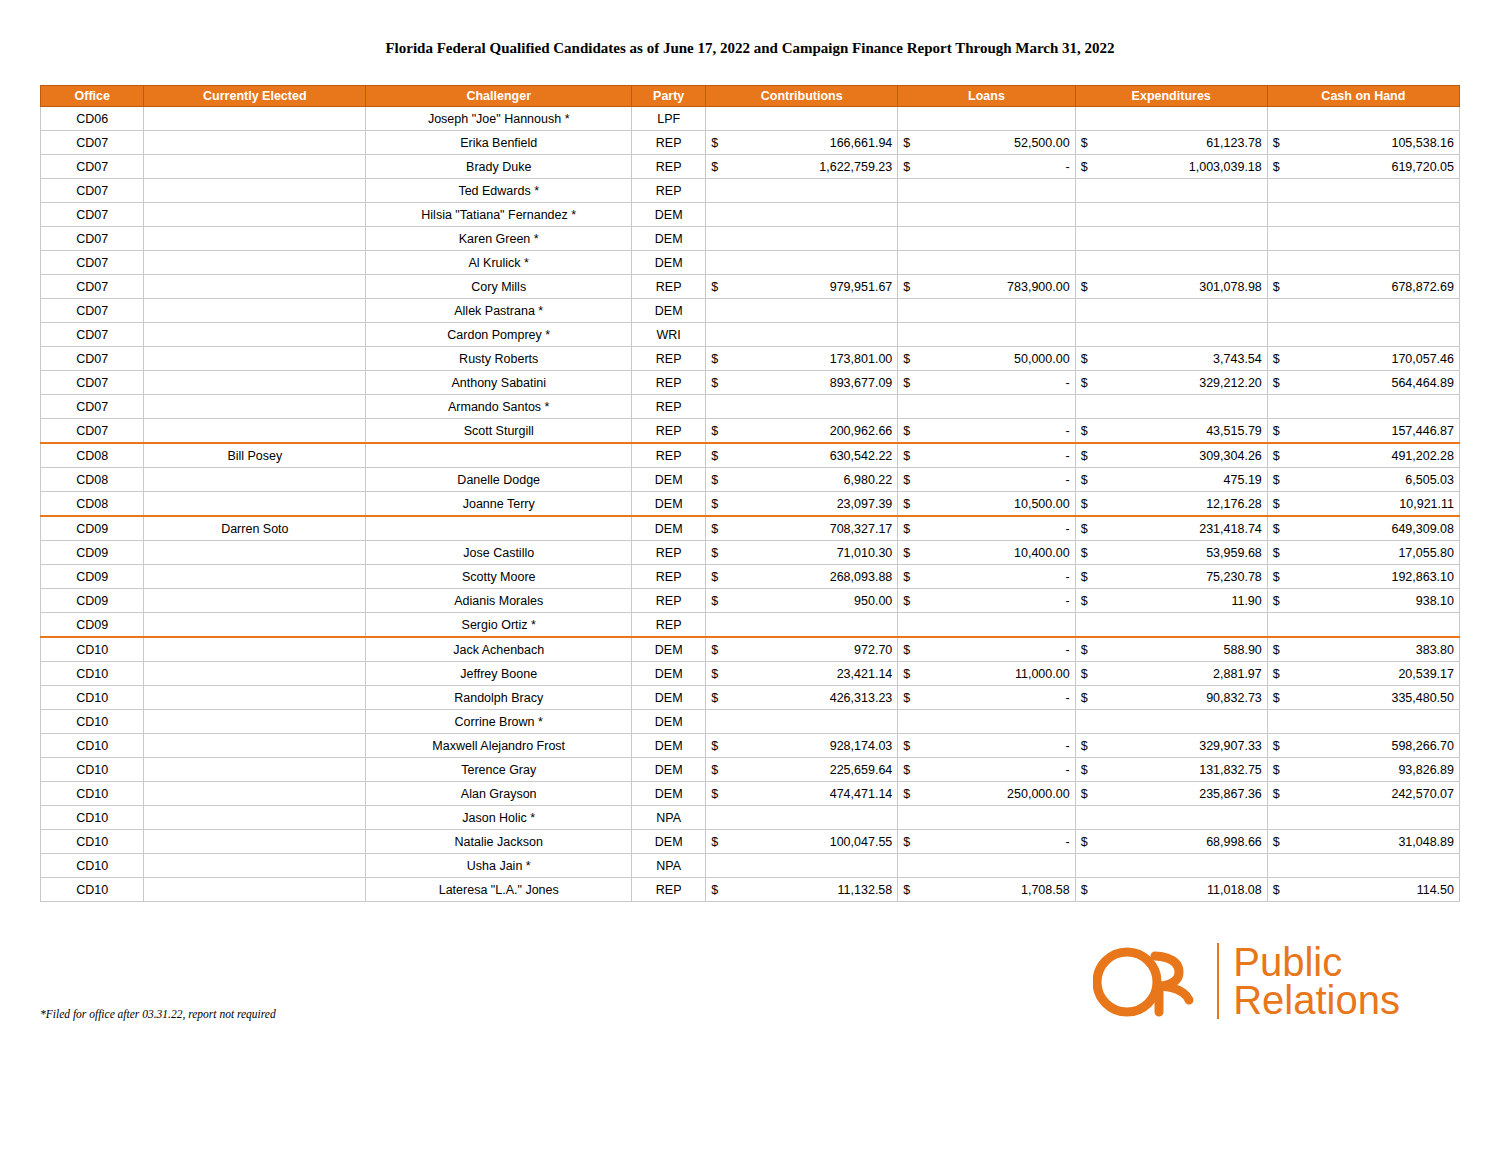Florida Federal Qualified Candidates as of June 17, 2022 and Campaign Finance Report Through March 31, 2022
| Office | Currently Elected | Challenger | Party | Contributions | Loans | Expenditures | Cash on Hand |
| --- | --- | --- | --- | --- | --- | --- | --- |
| CD06 | | Joseph "Joe" Hannoush * | LPF | | | | | | | | |
| CD07 | | Erika Benfield | REP | $ | 166,661.94 | $ | 52,500.00 | $ | 61,123.78 | $ | 105,538.16 |
| CD07 | | Brady Duke | REP | $ | 1,622,759.23 | $ | - | $ | 1,003,039.18 | $ | 619,720.05 |
| CD07 | | Ted Edwards * | REP | | | | | | | | |
| CD07 | | Hilsia "Tatiana" Fernandez * | DEM | | | | | | | | |
| CD07 | | Karen Green * | DEM | | | | | | | | |
| CD07 | | Al Krulick * | DEM | | | | | | | | |
| CD07 | | Cory Mills | REP | $ | 979,951.67 | $ | 783,900.00 | $ | 301,078.98 | $ | 678,872.69 |
| CD07 | | Allek Pastrana * | DEM | | | | | | | | |
| CD07 | | Cardon Pomprey * | WRI | | | | | | | | |
| CD07 | | Rusty Roberts | REP | $ | 173,801.00 | $ | 50,000.00 | $ | 3,743.54 | $ | 170,057.46 |
| CD07 | | Anthony Sabatini | REP | $ | 893,677.09 | $ | - | $ | 329,212.20 | $ | 564,464.89 |
| CD07 | | Armando Santos * | REP | | | | | | | | |
| CD07 | | Scott Sturgill | REP | $ | 200,962.66 | $ | - | $ | 43,515.79 | $ | 157,446.87 |
| CD08 | Bill Posey | | REP | $ | 630,542.22 | $ | - | $ | 309,304.26 | $ | 491,202.28 |
| CD08 | | Danelle Dodge | DEM | $ | 6,980.22 | $ | - | $ | 475.19 | $ | 6,505.03 |
| CD08 | | Joanne Terry | DEM | $ | 23,097.39 | $ | 10,500.00 | $ | 12,176.28 | $ | 10,921.11 |
| CD09 | Darren Soto | | DEM | $ | 708,327.17 | $ | - | $ | 231,418.74 | $ | 649,309.08 |
| CD09 | | Jose Castillo | REP | $ | 71,010.30 | $ | 10,400.00 | $ | 53,959.68 | $ | 17,055.80 |
| CD09 | | Scotty Moore | REP | $ | 268,093.88 | $ | - | $ | 75,230.78 | $ | 192,863.10 |
| CD09 | | Adianis Morales | REP | $ | 950.00 | $ | - | $ | 11.90 | $ | 938.10 |
| CD09 | | Sergio Ortiz * | REP | | | | | | | | |
| CD10 | | Jack Achenbach | DEM | $ | 972.70 | $ | - | $ | 588.90 | $ | 383.80 |
| CD10 | | Jeffrey Boone | DEM | $ | 23,421.14 | $ | 11,000.00 | $ | 2,881.97 | $ | 20,539.17 |
| CD10 | | Randolph Bracy | DEM | $ | 426,313.23 | $ | - | $ | 90,832.73 | $ | 335,480.50 |
| CD10 | | Corrine Brown * | DEM | | | | | | | | |
| CD10 | | Maxwell Alejandro Frost | DEM | $ | 928,174.03 | $ | - | $ | 329,907.33 | $ | 598,266.70 |
| CD10 | | Terence Gray | DEM | $ | 225,659.64 | $ | - | $ | 131,832.75 | $ | 93,826.89 |
| CD10 | | Alan Grayson | DEM | $ | 474,471.14 | $ | 250,000.00 | $ | 235,867.36 | $ | 242,570.07 |
| CD10 | | Jason Holic * | NPA | | | | | | | | |
| CD10 | | Natalie Jackson | DEM | $ | 100,047.55 | $ | - | $ | 68,998.66 | $ | 31,048.89 |
| CD10 | | Usha Jain * | NPA | | | | | | | | |
| CD10 | | Lateresa "L.A." Jones | REP | $ | 11,132.58 | $ | 1,708.58 | $ | 11,018.08 | $ | 114.50 |
*Filed for office after 03.31.22, report not required
n
Public
Relations